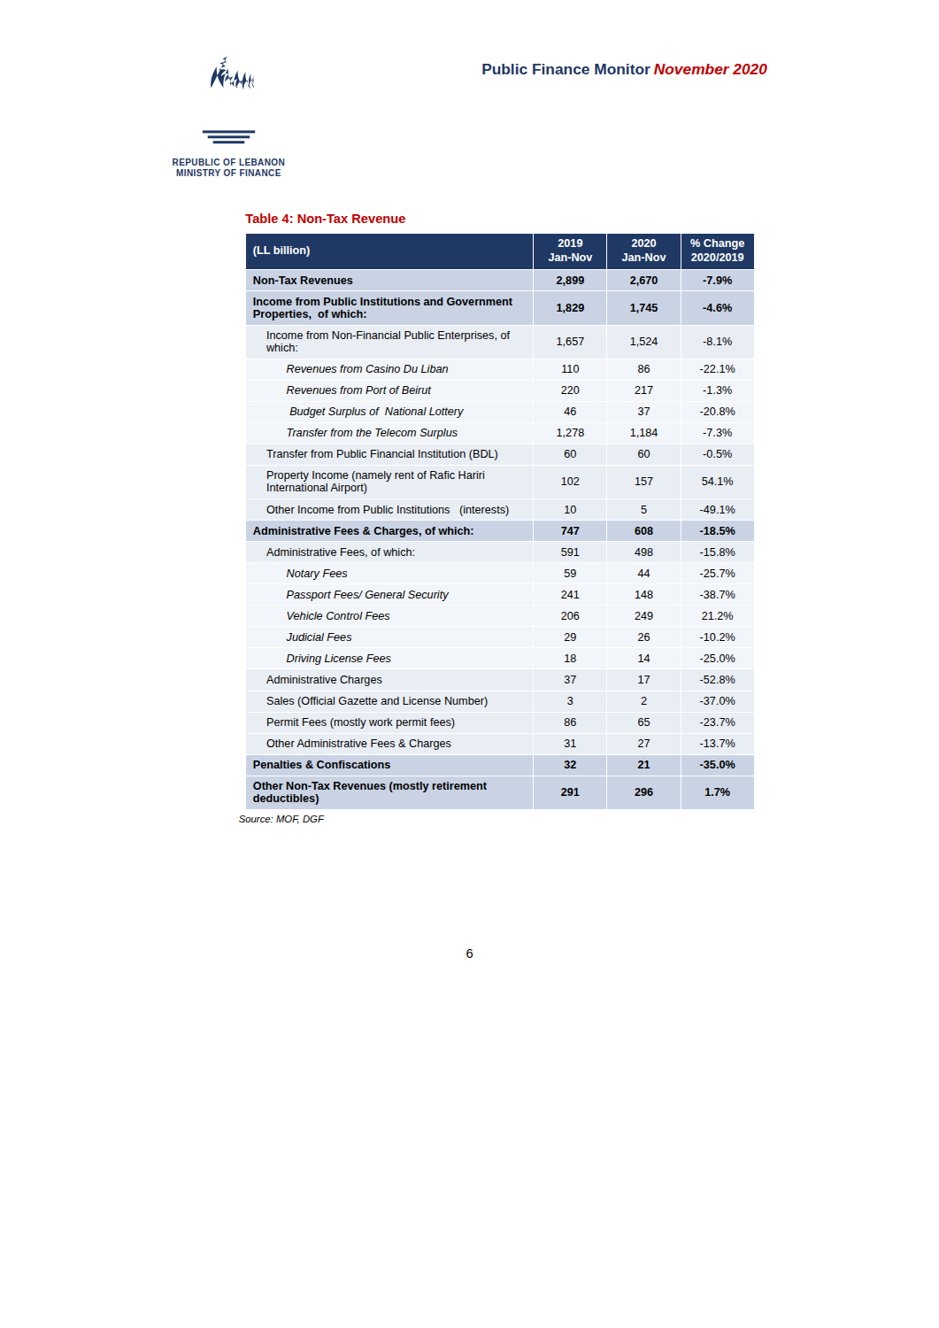REPUBLIC OF LEBANON MINISTRY OF FINANCE
Public Finance Monitor November 2020
Table 4: Non-Tax Revenue
| (LL billion) | 2019 Jan-Nov | 2020 Jan-Nov | % Change 2020/2019 |
| --- | --- | --- | --- |
| Non-Tax Revenues | 2,899 | 2,670 | -7.9% |
| Income from Public Institutions and Government Properties, of which: | 1,829 | 1,745 | -4.6% |
| Income from Non-Financial Public Enterprises, of which: | 1,657 | 1,524 | -8.1% |
| Revenues from Casino Du Liban | 110 | 86 | -22.1% |
| Revenues from Port of Beirut | 220 | 217 | -1.3% |
| Budget Surplus of National Lottery | 46 | 37 | -20.8% |
| Transfer from the Telecom Surplus | 1,278 | 1,184 | -7.3% |
| Transfer from Public Financial Institution (BDL) | 60 | 60 | -0.5% |
| Property Income (namely rent of Rafic Hariri International Airport) | 102 | 157 | 54.1% |
| Other Income from Public Institutions (interests) | 10 | 5 | -49.1% |
| Administrative Fees & Charges, of which: | 747 | 608 | -18.5% |
| Administrative Fees, of which: | 591 | 498 | -15.8% |
| Notary Fees | 59 | 44 | -25.7% |
| Passport Fees/ General Security | 241 | 148 | -38.7% |
| Vehicle Control Fees | 206 | 249 | 21.2% |
| Judicial Fees | 29 | 26 | -10.2% |
| Driving License Fees | 18 | 14 | -25.0% |
| Administrative Charges | 37 | 17 | -52.8% |
| Sales (Official Gazette and License Number) | 3 | 2 | -37.0% |
| Permit Fees (mostly work permit fees) | 86 | 65 | -23.7% |
| Other Administrative Fees & Charges | 31 | 27 | -13.7% |
| Penalties & Confiscations | 32 | 21 | -35.0% |
| Other Non-Tax Revenues (mostly retirement deductibles) | 291 | 296 | 1.7% |
Source: MOF, DGF
6